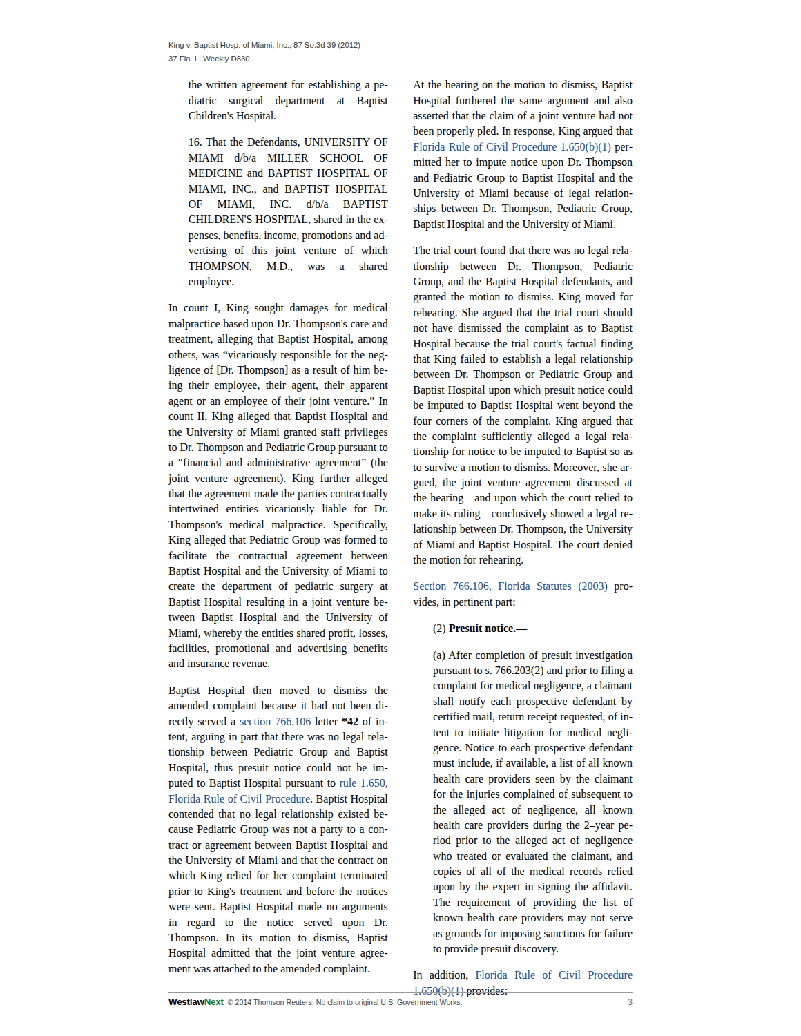King v. Baptist Hosp. of Miami, Inc., 87 So.3d 39 (2012)
37 Fla. L. Weekly D830
the written agreement for establishing a pediatric surgical department at Baptist Children's Hospital.
16. That the Defendants, University of Miami d/b/a Miller School of Medicine and Baptist Hospital of Miami, Inc., and Baptist Hospital of Miami, Inc. d/b/a Baptist Children's Hospital, shared in the expenses, benefits, income, promotions and advertising of this joint venture of which Thompson, M.D., was a shared employee.
In count I, King sought damages for medical malpractice based upon Dr. Thompson's care and treatment, alleging that Baptist Hospital, among others, was “vicariously responsible for the negligence of [Dr. Thompson] as a result of him being their employee, their agent, their apparent agent or an employee of their joint venture.” In count II, King alleged that Baptist Hospital and the University of Miami granted staff privileges to Dr. Thompson and Pediatric Group pursuant to a “financial and administrative agreement” (the joint venture agreement). King further alleged that the agreement made the parties contractually intertwined entities vicariously liable for Dr. Thompson's medical malpractice. Specifically, King alleged that Pediatric Group was formed to facilitate the contractual agreement between Baptist Hospital and the University of Miami to create the department of pediatric surgery at Baptist Hospital resulting in a joint venture between Baptist Hospital and the University of Miami, whereby the entities shared profit, losses, facilities, promotional and advertising benefits and insurance revenue.
Baptist Hospital then moved to dismiss the amended complaint because it had not been directly served a section 766.106 letter *42 of intent, arguing in part that there was no legal relationship between Pediatric Group and Baptist Hospital, thus presuit notice could not be imputed to Baptist Hospital pursuant to rule 1.650, Florida Rule of Civil Procedure. Baptist Hospital contended that no legal relationship existed because Pediatric Group was not a party to a contract or agreement between Baptist Hospital and the University of Miami and that the contract on which King relied for her complaint terminated prior to King's treatment and before the notices were sent. Baptist Hospital made no arguments in regard to the notice served upon Dr. Thompson. In its motion to dismiss, Baptist Hospital admitted that the joint venture agreement was attached to the amended complaint.
At the hearing on the motion to dismiss, Baptist Hospital furthered the same argument and also asserted that the claim of a joint venture had not been properly pled. In response, King argued that Florida Rule of Civil Procedure 1.650(b)(1) permitted her to impute notice upon Dr. Thompson and Pediatric Group to Baptist Hospital and the University of Miami because of legal relationships between Dr. Thompson, Pediatric Group, Baptist Hospital and the University of Miami.
The trial court found that there was no legal relationship between Dr. Thompson, Pediatric Group, and the Baptist Hospital defendants, and granted the motion to dismiss. King moved for rehearing. She argued that the trial court should not have dismissed the complaint as to Baptist Hospital because the trial court's factual finding that King failed to establish a legal relationship between Dr. Thompson or Pediatric Group and Baptist Hospital upon which presuit notice could be imputed to Baptist Hospital went beyond the four corners of the complaint. King argued that the complaint sufficiently alleged a legal relationship for notice to be imputed to Baptist so as to survive a motion to dismiss. Moreover, she argued, the joint venture agreement discussed at the hearing—and upon which the court relied to make its ruling—conclusively showed a legal relationship between Dr. Thompson, the University of Miami and Baptist Hospital. The court denied the motion for rehearing.
Section 766.106, Florida Statutes (2003) provides, in pertinent part:
(2) Presuit notice.—
(a) After completion of presuit investigation pursuant to s. 766.203(2) and prior to filing a complaint for medical negligence, a claimant shall notify each prospective defendant by certified mail, return receipt requested, of intent to initiate litigation for medical negligence. Notice to each prospective defendant must include, if available, a list of all known health care providers seen by the claimant for the injuries complained of subsequent to the alleged act of negligence, all known health care providers during the 2–year period prior to the alleged act of negligence who treated or evaluated the claimant, and copies of all of the medical records relied upon by the expert in signing the affidavit. The requirement of providing the list of known health care providers may not serve as grounds for imposing sanctions for failure to provide presuit discovery.
In addition, Florida Rule of Civil Procedure 1.650(b)(1) provides:
Westlaw Next © 2014 Thomson Reuters. No claim to original U.S. Government Works.
3